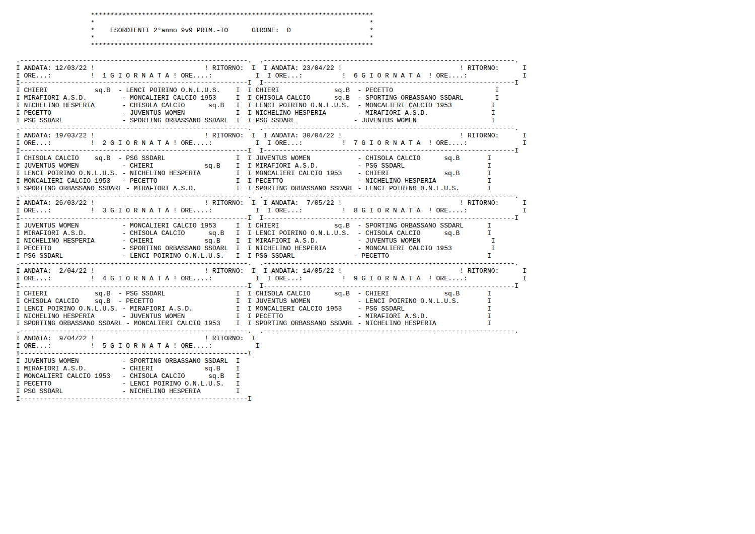************************************************************************
                    *                                                                      *
                    *    ESORDIENTI 2°anno 9v9 PRIM.-TO      GIRONE:  D                    *
                    *                                                                      *
                    ************************************************************************

 .----------------------------------------------------------.  .----------------------------------------------------------------.
 I ANDATA: 12/03/22 !                            ! RITORNO:  I  I ANDATA: 23/04/22 !                              ! RITORNO:      I
 I ORE...:          !  1 G I O R N A T A ! ORE....:           I  I ORE...:          !  6 G I O R N A T A  ! ORE....:              I
 I----------------------------------------------------------I  I----------------------------------------------------------------I
 I CHIERI            sq.B  - LENCI POIRINO O.N.L.U.S.    I  I CHIERI              sq.B  - PECETTO                          I
 I MIRAFIORI A.S.D.         - MONCALIERI CALCIO 1953     I  I CHISOLA CALCIO      sq.B  - SPORTING ORBASSANO SSDARL        I
 I NICHELINO HESPERIA       - CHISOLA CALCIO      sq.B   I  I LENCI POIRINO O.N.L.U.S.  - MONCALIERI CALCIO 1953          I
 I PECETTO                  - JUVENTUS WOMEN             I  I NICHELINO HESPERIA        - MIRAFIORI A.S.D.                I
 I PSG SSDARL               - SPORTING ORBASSANO SSDARL  I  I PSG SSDARL               - JUVENTUS WOMEN                   I
 .----------------------------------------------------------.  .----------------------------------------------------------------.
 I ANDATA: 19/03/22 !                            ! RITORNO:  I  I ANDATA: 30/04/22 !                              ! RITORNO:      I
 I ORE...:          !  2 G I O R N A T A ! ORE....:           I  I ORE...:          !  7 G I O R N A T A  ! ORE....:              I
 I----------------------------------------------------------I  I----------------------------------------------------------------I
 I CHISOLA CALCIO    sq.B  - PSG SSDARL                  I  I JUVENTUS WOMEN            - CHISOLA CALCIO      sq.B       I
 I JUVENTUS WOMEN           - CHIERI             sq.B    I  I MIRAFIORI A.S.D.          - PSG SSDARL                     I
 I LENCI POIRINO O.N.L.U.S. - NICHELINO HESPERIA         I  I MONCALIERI CALCIO 1953    - CHIERI              sq.B       I
 I MONCALIERI CALCIO 1953   - PECETTO                    I  I PECETTO                   - NICHELINO HESPERIA             I
 I SPORTING ORBASSANO SSDARL - MIRAFIORI A.S.D.          I  I SPORTING ORBASSANO SSDARL - LENCI POIRINO O.N.L.U.S.       I
 .----------------------------------------------------------.  .----------------------------------------------------------------.
 I ANDATA: 26/03/22 !                            ! RITORNO:  I  I ANDATA:  7/05/22 !                              ! RITORNO:      I
 I ORE...:          !  3 G I O R N A T A ! ORE....:           I  I ORE...:          !  8 G I O R N A T A  ! ORE....:              I
 I----------------------------------------------------------I  I----------------------------------------------------------------I
 I JUVENTUS WOMEN           - MONCALIERI CALCIO 1953     I  I CHIERI              sq.B  - SPORTING ORBASSANO SSDARL      I
 I MIRAFIORI A.S.D.         - CHISOLA CALCIO      sq.B   I  I LENCI POIRINO O.N.L.U.S.  - CHISOLA CALCIO      sq.B       I
 I NICHELINO HESPERIA       - CHIERI             sq.B    I  I MIRAFIORI A.S.D.          - JUVENTUS WOMEN                  I
 I PECETTO                  - SPORTING ORBASSANO SSDARL  I  I NICHELINO HESPERIA        - MONCALIERI CALCIO 1953          I
 I PSG SSDARL               - LENCI POIRINO O.N.L.U.S.   I  I PSG SSDARL               - PECETTO                         I
 .----------------------------------------------------------.  .----------------------------------------------------------------.
 I ANDATA:  2/04/22 !                            ! RITORNO:  I  I ANDATA: 14/05/22 !                              ! RITORNO:      I
 I ORE...:          !  4 G I O R N A T A ! ORE....:           I  I ORE...:          !  9 G I O R N A T A  ! ORE....:              I
 I----------------------------------------------------------I  I----------------------------------------------------------------I
 I CHIERI            sq.B  - PSG SSDARL                  I  I CHISOLA CALCIO      sq.B  - CHIERI              sq.B       I
 I CHISOLA CALCIO    sq.B  - PECETTO                     I  I JUVENTUS WOMEN            - LENCI POIRINO O.N.L.U.S.       I
 I LENCI POIRINO O.N.L.U.S. - MIRAFIORI A.S.D.           I  I MONCALIERI CALCIO 1953    - PSG SSDARL                     I
 I NICHELINO HESPERIA       - JUVENTUS WOMEN             I  I PECETTO                   - MIRAFIORI A.S.D.               I
 I SPORTING ORBASSANO SSDARL - MONCALIERI CALCIO 1953    I  I SPORTING ORBASSANO SSDARL - NICHELINO HESPERIA             I
 .----------------------------------------------------------.  .----------------------------------------------------------------.
 I ANDATA:  9/04/22 !                            ! RITORNO:  I
 I ORE...:          !  5 G I O R N A T A ! ORE....:           I
 I----------------------------------------------------------I
 I JUVENTUS WOMEN           - SPORTING ORBASSANO SSDARL  I
 I MIRAFIORI A.S.D.         - CHIERI             sq.B    I
 I MONCALIERI CALCIO 1953   - CHISOLA CALCIO      sq.B   I
 I PECETTO                  - LENCI POIRINO O.N.L.U.S.   I
 I PSG SSDARL               - NICHELINO HESPERIA         I
 I----------------------------------------------------------I